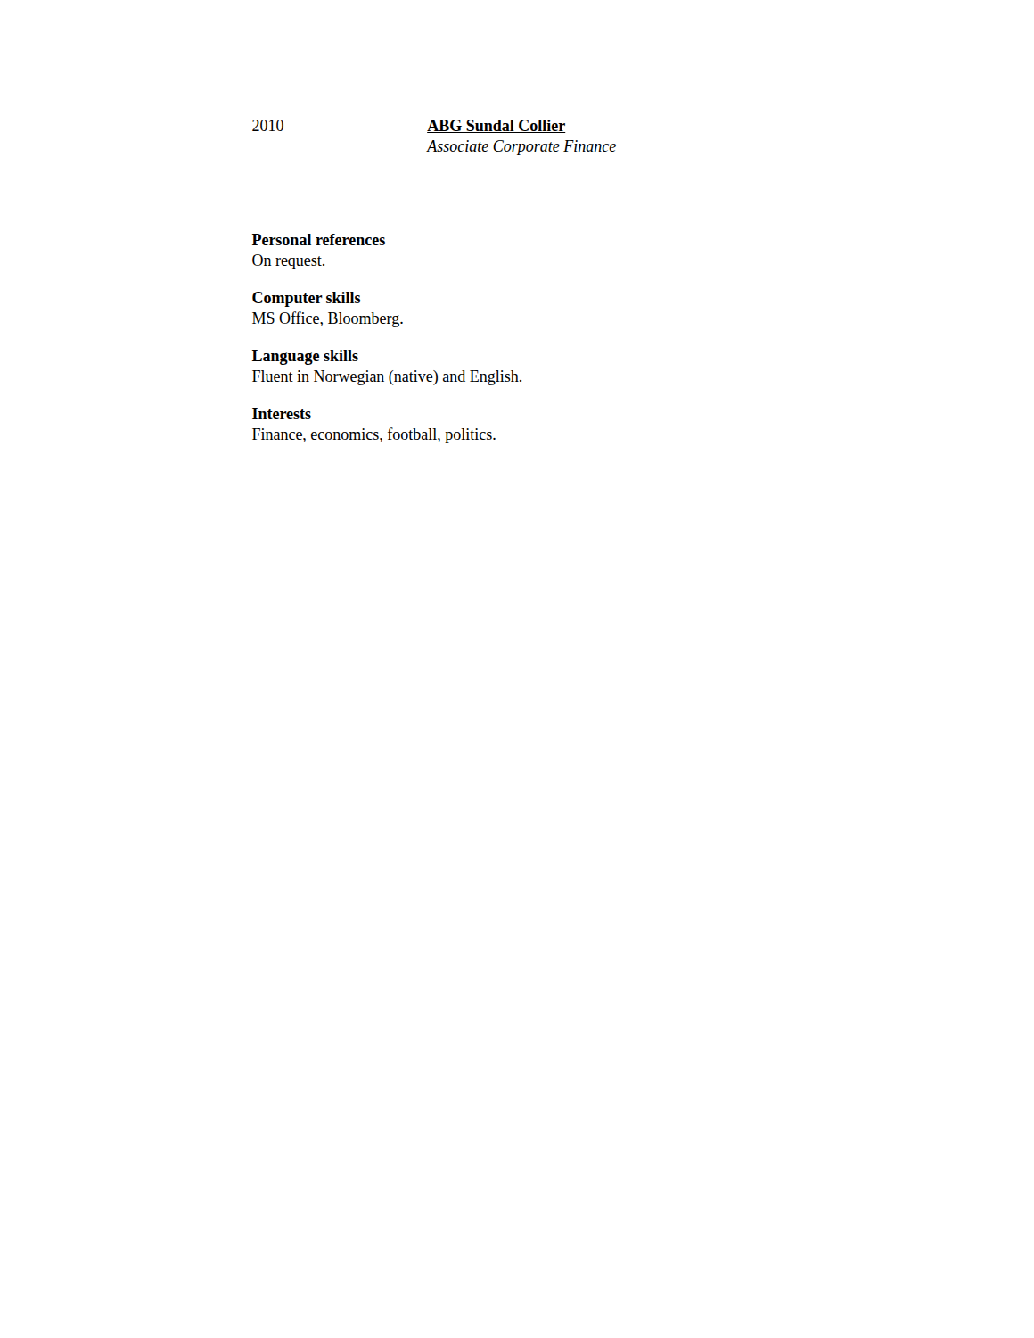2010
ABG Sundal Collier Associate Corporate Finance
Personal references
On request.
Computer skills
MS Office, Bloomberg.
Language skills
Fluent in Norwegian (native) and English.
Interests
Finance, economics, football, politics.